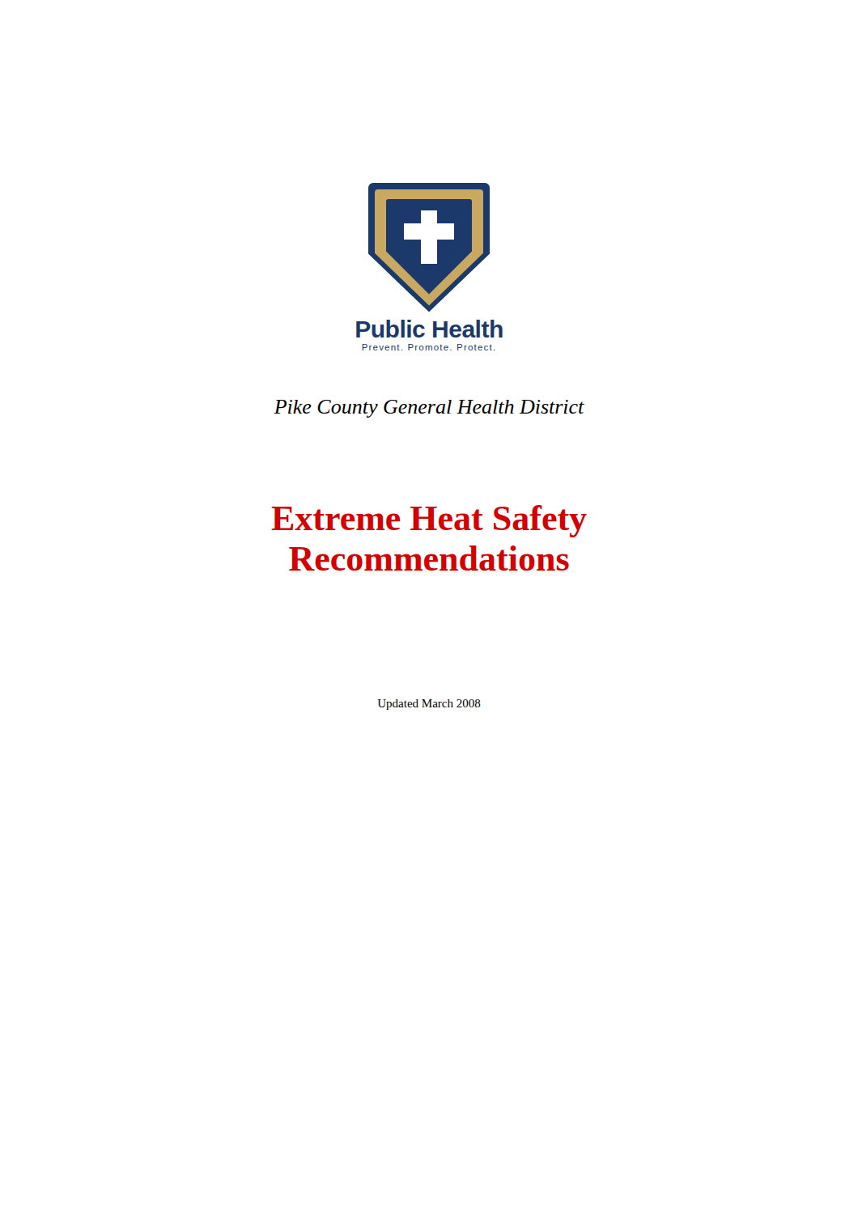Public Health
Prevent. Promote. Protect.
Pike County General Health District
Extreme Heat Safety
Recommendations
Updated March 2008